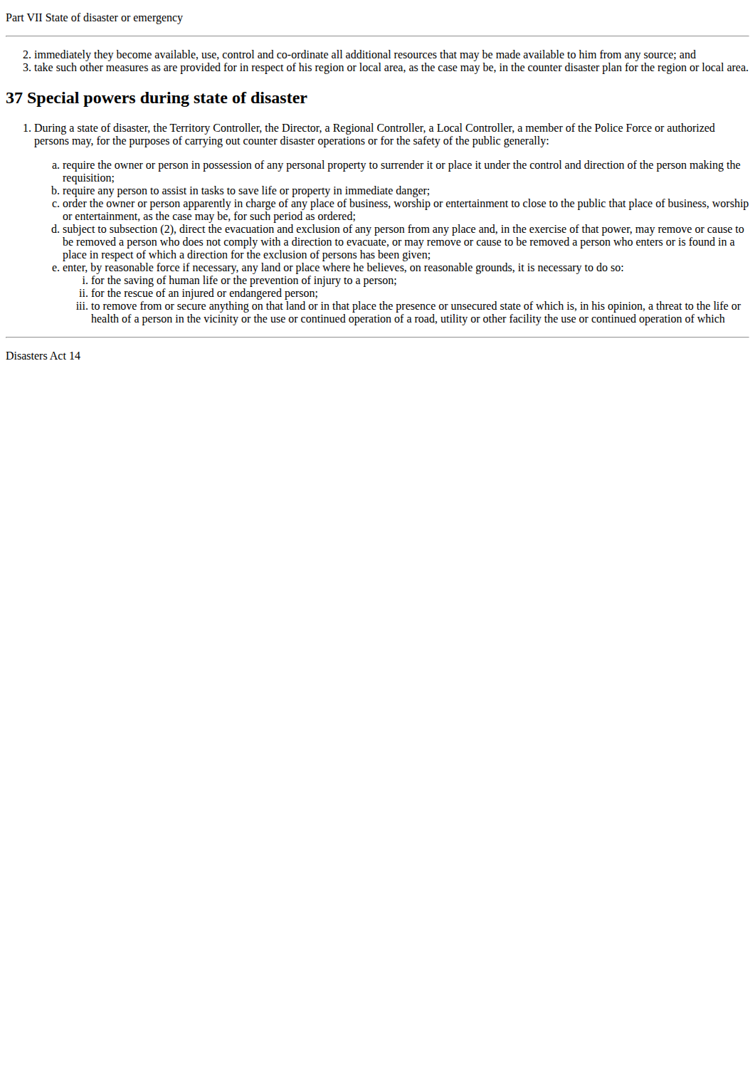Part VII State of disaster or emergency
immediately they become available, use, control and co-ordinate all additional resources that may be made available to him from any source; and
take such other measures as are provided for in respect of his region or local area, as the case may be, in the counter disaster plan for the region or local area.
37 Special powers during state of disaster
During a state of disaster, the Territory Controller, the Director, a Regional Controller, a Local Controller, a member of the Police Force or authorized persons may, for the purposes of carrying out counter disaster operations or for the safety of the public generally:
require the owner or person in possession of any personal property to surrender it or place it under the control and direction of the person making the requisition;
require any person to assist in tasks to save life or property in immediate danger;
order the owner or person apparently in charge of any place of business, worship or entertainment to close to the public that place of business, worship or entertainment, as the case may be, for such period as ordered;
subject to subsection (2), direct the evacuation and exclusion of any person from any place and, in the exercise of that power, may remove or cause to be removed a person who does not comply with a direction to evacuate, or may remove or cause to be removed a person who enters or is found in a place in respect of which a direction for the exclusion of persons has been given;
enter, by reasonable force if necessary, any land or place where he believes, on reasonable grounds, it is necessary to do so:
for the saving of human life or the prevention of injury to a person;
for the rescue of an injured or endangered person;
to remove from or secure anything on that land or in that place the presence or unsecured state of which is, in his opinion, a threat to the life or health of a person in the vicinity or the use or continued operation of a road, utility or other facility the use or continued operation of which
Disasters Act 14